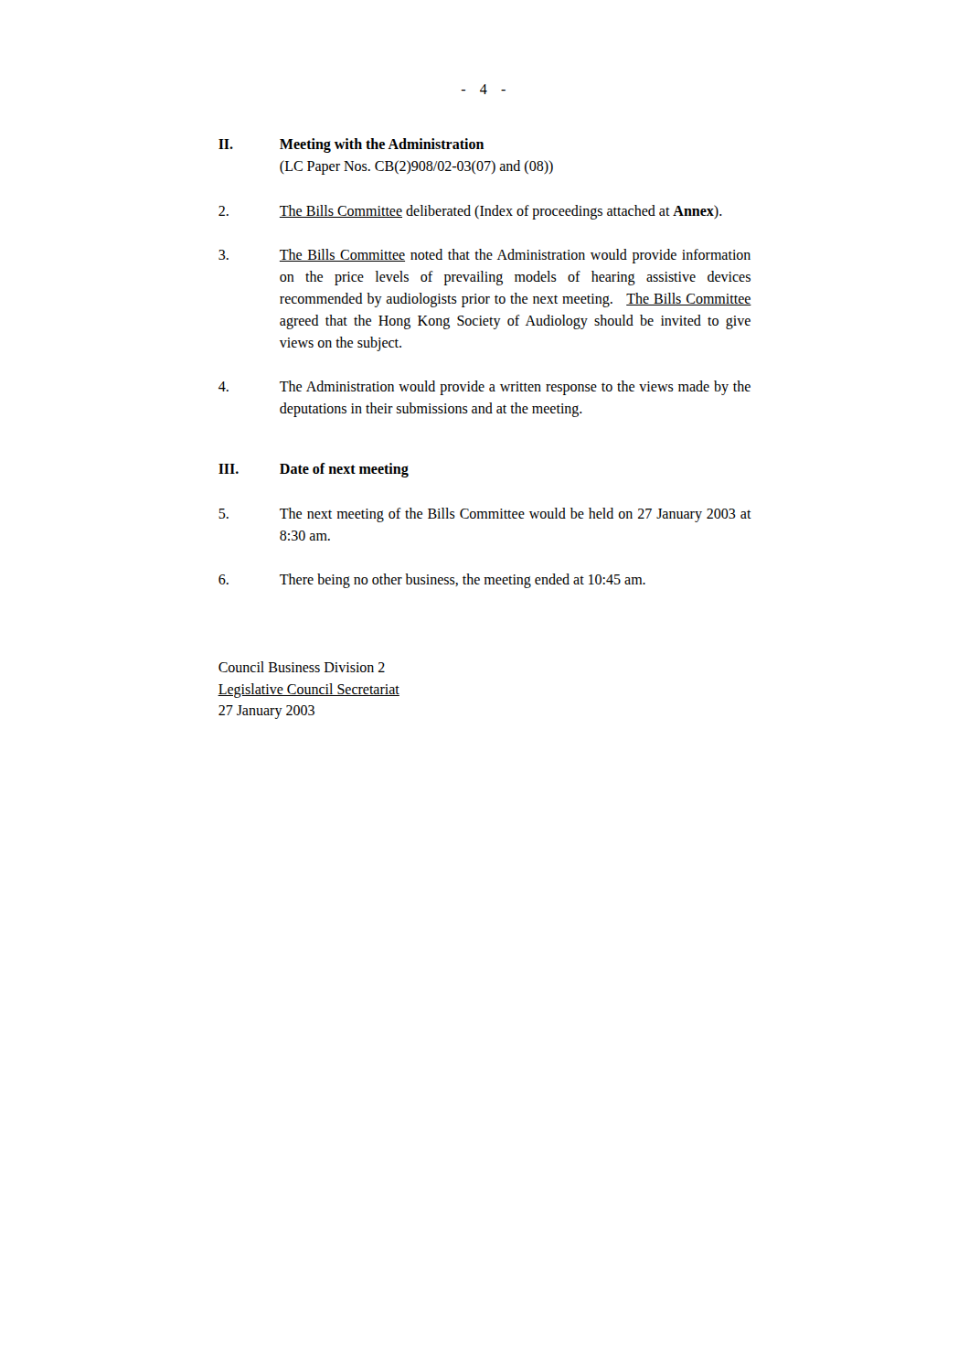- 4 -
II. Meeting with the Administration
(LC Paper Nos. CB(2)908/02-03(07) and (08))
2. The Bills Committee deliberated (Index of proceedings attached at Annex).
3. The Bills Committee noted that the Administration would provide information on the price levels of prevailing models of hearing assistive devices recommended by audiologists prior to the next meeting. The Bills Committee agreed that the Hong Kong Society of Audiology should be invited to give views on the subject.
4. The Administration would provide a written response to the views made by the deputations in their submissions and at the meeting.
III. Date of next meeting
5. The next meeting of the Bills Committee would be held on 27 January 2003 at 8:30 am.
6. There being no other business, the meeting ended at 10:45 am.
Council Business Division 2
Legislative Council Secretariat
27 January 2003